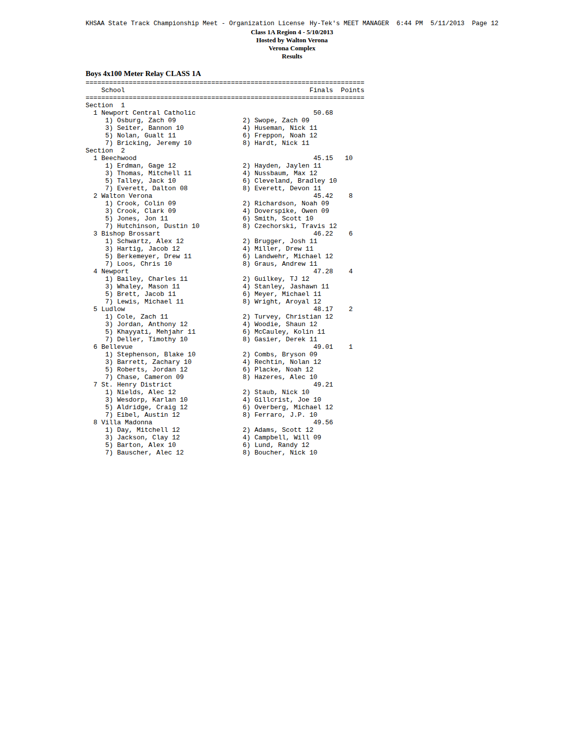KHSAA State Track Championship Meet - Organization License Hy-Tek's MEET MANAGER 6:44 PM 5/11/2013 Page 12
Class 1A Region 4 - 5/10/2013
Hosted by Walton Verona
Verona Complex
Results
Boys 4x100 Meter Relay CLASS 1A
=======================================================================
    School                                               Finals  Points
=======================================================================
Section  1
  1 Newport Central Catholic                              50.68
     1) Osburg, Zach 09                 2) Swope, Zach 09
     3) Seiter, Bannon 10               4) Huseman, Nick 11
     5) Nolan, Gualt 11                 6) Freppon, Noah 12
     7) Bricking, Jeremy 10             8) Hardt, Nick 11
Section  2
  1 Beechwood                                             45.15   10
     1) Erdman, Gage 12                 2) Hayden, Jaylen 11
     3) Thomas, Mitchell 11             4) Nussbaum, Max 12
     5) Talley, Jack 10                 6) Cleveland, Bradley 10
     7) Everett, Dalton 08              8) Everett, Devon 11
  2 Walton Verona                                         45.42    8
     1) Crook, Colin 09                 2) Richardson, Noah 09
     3) Crook, Clark 09                 4) Doverspike, Owen 09
     5) Jones, Jon 11                   6) Smith, Scott 10
     7) Hutchinson, Dustin 10           8) Czechorski, Travis 12
  3 Bishop Brossart                                       46.22    6
     1) Schwartz, Alex 12               2) Brugger, Josh 11
     3) Hartig, Jacob 12                4) Miller, Drew 11
     5) Berkemeyer, Drew 11             6) Landwehr, Michael 12
     7) Loos, Chris 10                  8) Graus, Andrew 11
  4 Newport                                               47.28    4
     1) Bailey, Charles 11              2) Guilkey, TJ 12
     3) Whaley, Mason 11                4) Stanley, Jashawn 11
     5) Brett, Jacob 11                 6) Meyer, Michael 11
     7) Lewis, Michael 11               8) Wright, Aroyal 12
  5 Ludlow                                                48.17    2
     1) Cole, Zach 11                   2) Turvey, Christian 12
     3) Jordan, Anthony 12              4) Woodie, Shaun 12
     5) Khayyati, Mehjahr 11            6) McCauley, Kolin 11
     7) Deller, Timothy 10              8) Gasier, Derek 11
  6 Bellevue                                              49.01    1
     1) Stephenson, Blake 10            2) Combs, Bryson 09
     3) Barrett, Zachary 10             4) Rechtin, Nolan 12
     5) Roberts, Jordan 12              6) Placke, Noah 12
     7) Chase, Cameron 09               8) Hazeres, Alec 10
  7 St. Henry District                                    49.21
     1) Nields, Alec 12                 2) Staub, Nick 10
     3) Wesdorp, Karlan 10              4) Gillcrist, Joe 10
     5) Aldridge, Craig 12              6) Overberg, Michael 12
     7) Eibel, Austin 12                8) Ferraro, J.P. 10
  8 Villa Madonna                                         49.56
     1) Day, Mitchell 12                2) Adams, Scott 12
     3) Jackson, Clay 12                4) Campbell, Will 09
     5) Barton, Alex 10                 6) Lund, Randy 12
     7) Bauscher, Alec 12               8) Boucher, Nick 10